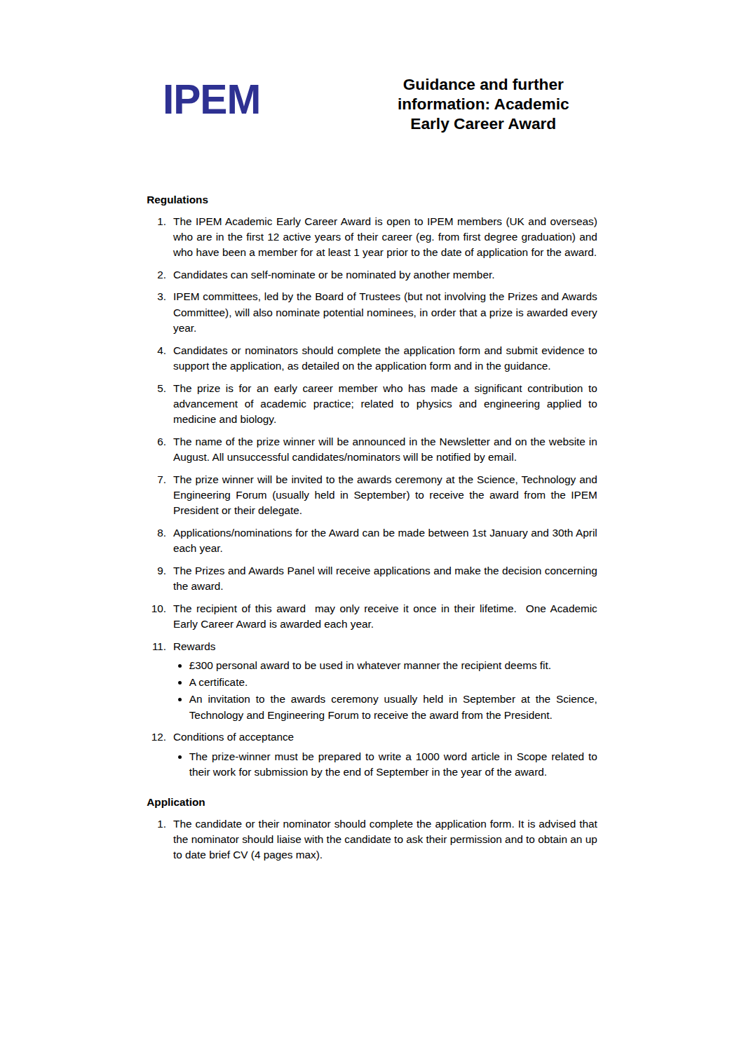IPEM
Guidance and further information: Academic Early Career Award
Regulations
The IPEM Academic Early Career Award is open to IPEM members (UK and overseas) who are in the first 12 active years of their career (eg. from first degree graduation) and who have been a member for at least 1 year prior to the date of application for the award.
Candidates can self-nominate or be nominated by another member.
IPEM committees, led by the Board of Trustees (but not involving the Prizes and Awards Committee), will also nominate potential nominees, in order that a prize is awarded every year.
Candidates or nominators should complete the application form and submit evidence to support the application, as detailed on the application form and in the guidance.
The prize is for an early career member who has made a significant contribution to advancement of academic practice; related to physics and engineering applied to medicine and biology.
The name of the prize winner will be announced in the Newsletter and on the website in August. All unsuccessful candidates/nominators will be notified by email.
The prize winner will be invited to the awards ceremony at the Science, Technology and Engineering Forum (usually held in September) to receive the award from the IPEM President or their delegate.
Applications/nominations for the Award can be made between 1st January and 30th April each year.
The Prizes and Awards Panel will receive applications and make the decision concerning the award.
The recipient of this award may only receive it once in their lifetime. One Academic Early Career Award is awarded each year.
Rewards
£300 personal award to be used in whatever manner the recipient deems fit.
A certificate.
An invitation to the awards ceremony usually held in September at the Science, Technology and Engineering Forum to receive the award from the President.
Conditions of acceptance
The prize-winner must be prepared to write a 1000 word article in Scope related to their work for submission by the end of September in the year of the award.
Application
The candidate or their nominator should complete the application form. It is advised that the nominator should liaise with the candidate to ask their permission and to obtain an up to date brief CV (4 pages max).